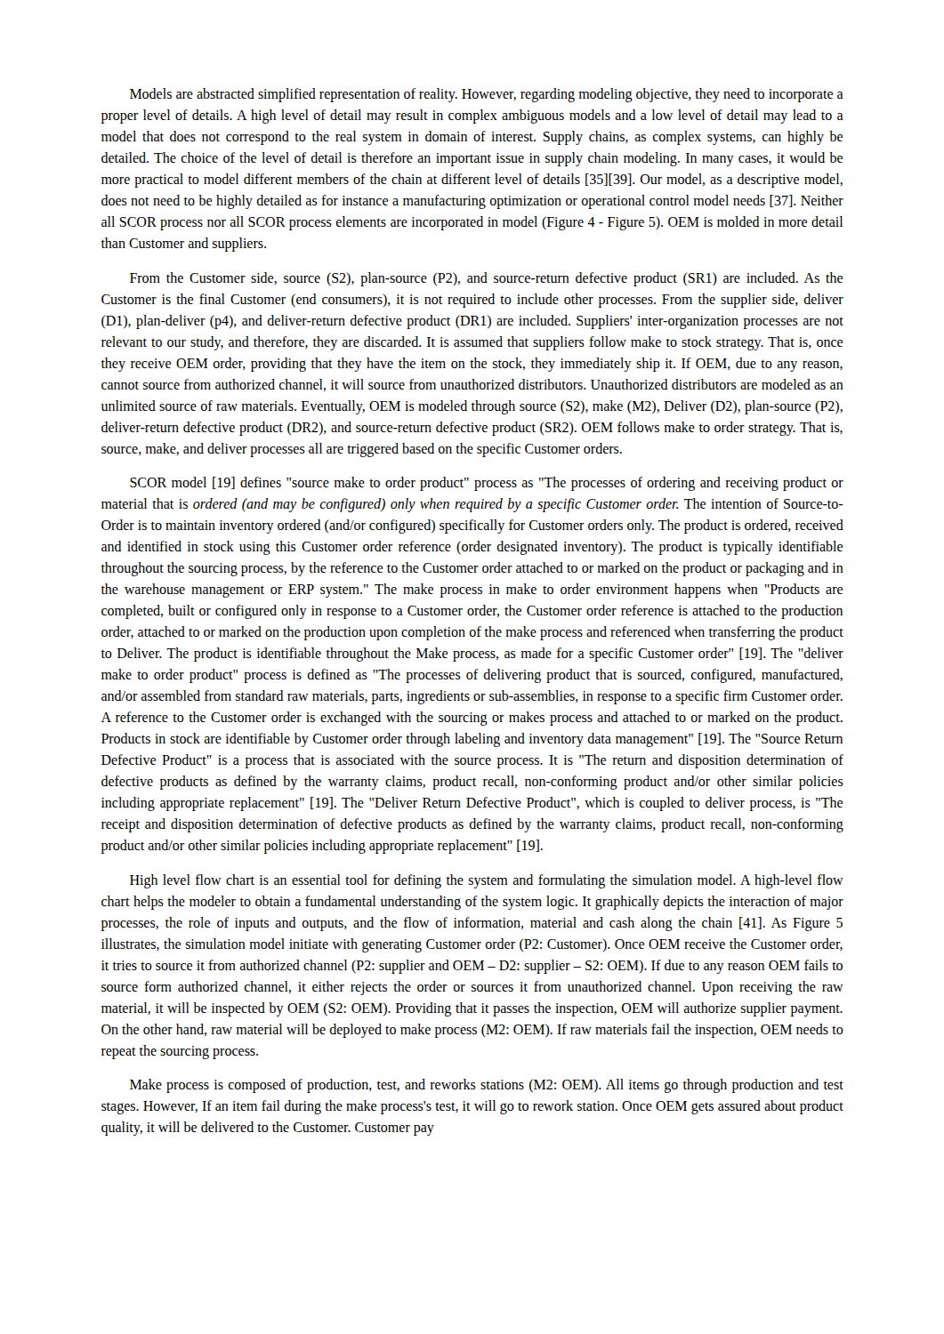Models are abstracted simplified representation of reality. However, regarding modeling objective, they need to incorporate a proper level of details. A high level of detail may result in complex ambiguous models and a low level of detail may lead to a model that does not correspond to the real system in domain of interest. Supply chains, as complex systems, can highly be detailed. The choice of the level of detail is therefore an important issue in supply chain modeling. In many cases, it would be more practical to model different members of the chain at different level of details [35][39]. Our model, as a descriptive model, does not need to be highly detailed as for instance a manufacturing optimization or operational control model needs [37]. Neither all SCOR process nor all SCOR process elements are incorporated in model (Figure 4 - Figure 5). OEM is molded in more detail than Customer and suppliers.
From the Customer side, source (S2), plan-source (P2), and source-return defective product (SR1) are included. As the Customer is the final Customer (end consumers), it is not required to include other processes. From the supplier side, deliver (D1), plan-deliver (p4), and deliver-return defective product (DR1) are included. Suppliers' inter-organization processes are not relevant to our study, and therefore, they are discarded. It is assumed that suppliers follow make to stock strategy. That is, once they receive OEM order, providing that they have the item on the stock, they immediately ship it. If OEM, due to any reason, cannot source from authorized channel, it will source from unauthorized distributors. Unauthorized distributors are modeled as an unlimited source of raw materials. Eventually, OEM is modeled through source (S2), make (M2), Deliver (D2), plan-source (P2), deliver-return defective product (DR2), and source-return defective product (SR2). OEM follows make to order strategy. That is, source, make, and deliver processes all are triggered based on the specific Customer orders.
SCOR model [19] defines "source make to order product" process as "The processes of ordering and receiving product or material that is ordered (and may be configured) only when required by a specific Customer order. The intention of Source-to- Order is to maintain inventory ordered (and/or configured) specifically for Customer orders only. The product is ordered, received and identified in stock using this Customer order reference (order designated inventory). The product is typically identifiable throughout the sourcing process, by the reference to the Customer order attached to or marked on the product or packaging and in the warehouse management or ERP system." The make process in make to order environment happens when "Products are completed, built or configured only in response to a Customer order, the Customer order reference is attached to the production order, attached to or marked on the production upon completion of the make process and referenced when transferring the product to Deliver. The product is identifiable throughout the Make process, as made for a specific Customer order" [19]. The "deliver make to order product" process is defined as "The processes of delivering product that is sourced, configured, manufactured, and/or assembled from standard raw materials, parts, ingredients or sub-assemblies, in response to a specific firm Customer order. A reference to the Customer order is exchanged with the sourcing or makes process and attached to or marked on the product. Products in stock are identifiable by Customer order through labeling and inventory data management" [19]. The "Source Return Defective Product" is a process that is associated with the source process. It is "The return and disposition determination of defective products as defined by the warranty claims, product recall, non-conforming product and/or other similar policies including appropriate replacement" [19]. The "Deliver Return Defective Product", which is coupled to deliver process, is "The receipt and disposition determination of defective products as defined by the warranty claims, product recall, non-conforming product and/or other similar policies including appropriate replacement" [19].
High level flow chart is an essential tool for defining the system and formulating the simulation model. A high-level flow chart helps the modeler to obtain a fundamental understanding of the system logic. It graphically depicts the interaction of major processes, the role of inputs and outputs, and the flow of information, material and cash along the chain [41]. As Figure 5 illustrates, the simulation model initiate with generating Customer order (P2: Customer). Once OEM receive the Customer order, it tries to source it from authorized channel (P2: supplier and OEM – D2: supplier – S2: OEM). If due to any reason OEM fails to source form authorized channel, it either rejects the order or sources it from unauthorized channel. Upon receiving the raw material, it will be inspected by OEM (S2: OEM). Providing that it passes the inspection, OEM will authorize supplier payment. On the other hand, raw material will be deployed to make process (M2: OEM). If raw materials fail the inspection, OEM needs to repeat the sourcing process.
Make process is composed of production, test, and reworks stations (M2: OEM). All items go through production and test stages. However, If an item fail during the make process's test, it will go to rework station. Once OEM gets assured about product quality, it will be delivered to the Customer. Customer pay